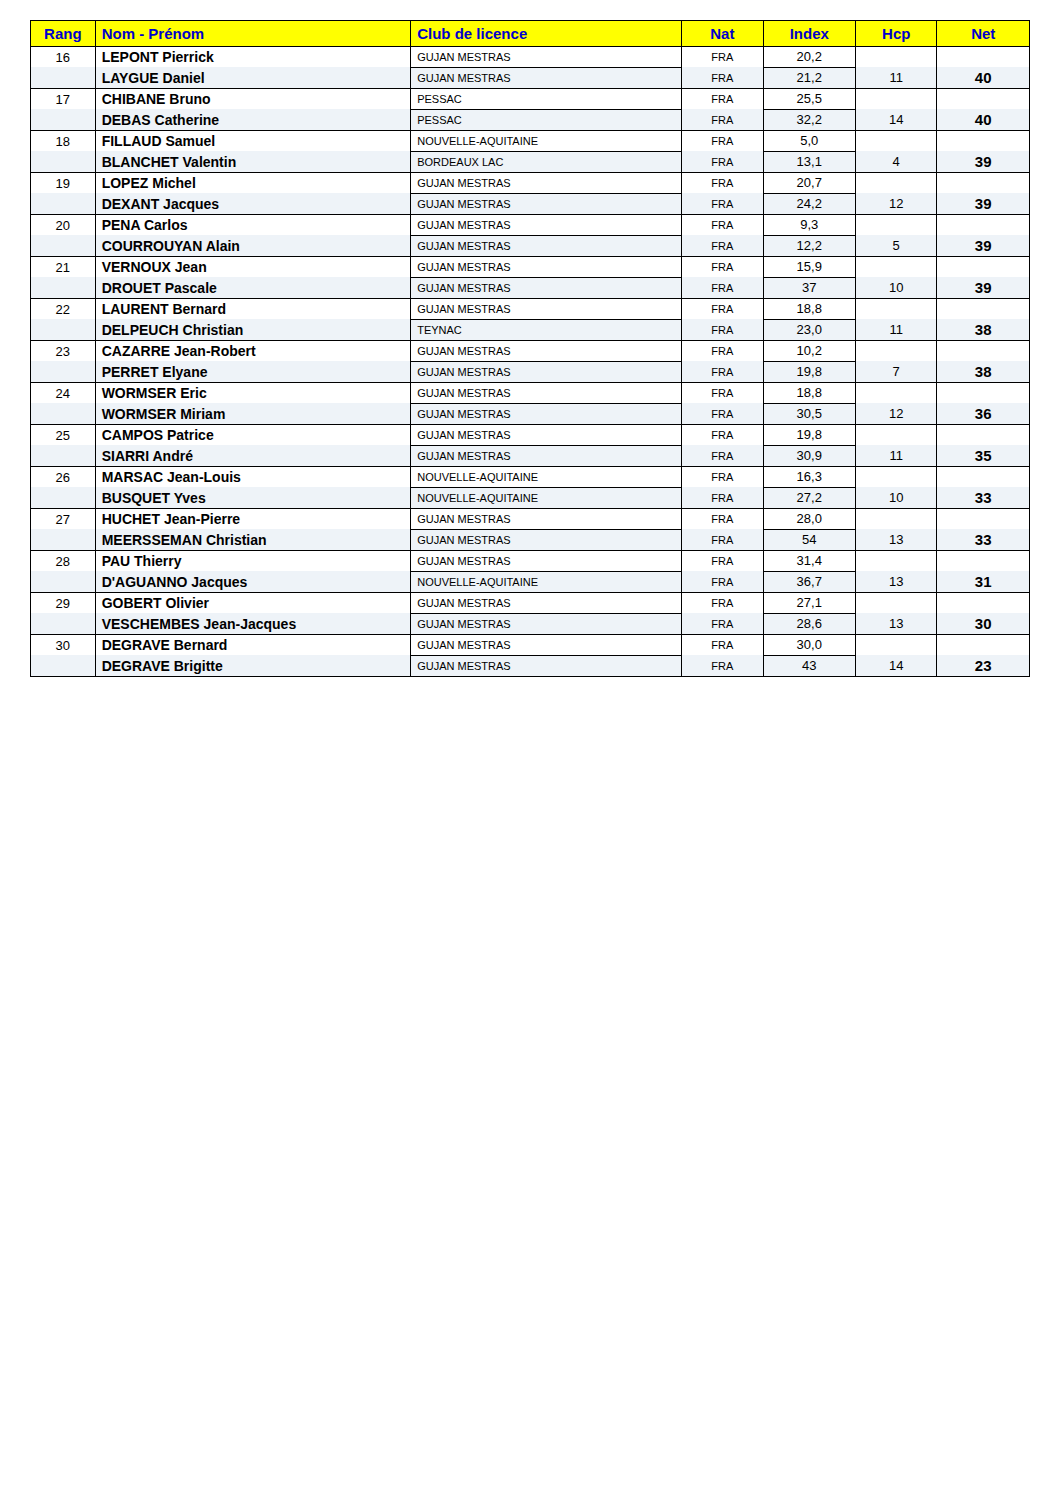| Rang | Nom - Prénom | Club de licence | Nat | Index | Hcp | Net |
| --- | --- | --- | --- | --- | --- | --- |
| 16 | LEPONT Pierrick | GUJAN MESTRAS | FRA | 20,2 | | |
| | LAYGUE Daniel | GUJAN MESTRAS | FRA | 21,2 | 11 | 40 |
| 17 | CHIBANE Bruno | PESSAC | FRA | 25,5 | | |
| | DEBAS Catherine | PESSAC | FRA | 32,2 | 14 | 40 |
| 18 | FILLAUD Samuel | NOUVELLE-AQUITAINE | FRA | 5,0 | | |
| | BLANCHET Valentin | BORDEAUX LAC | FRA | 13,1 | 4 | 39 |
| 19 | LOPEZ Michel | GUJAN MESTRAS | FRA | 20,7 | | |
| | DEXANT Jacques | GUJAN MESTRAS | FRA | 24,2 | 12 | 39 |
| 20 | PENA Carlos | GUJAN MESTRAS | FRA | 9,3 | | |
| | COURROUYAN Alain | GUJAN MESTRAS | FRA | 12,2 | 5 | 39 |
| 21 | VERNOUX Jean | GUJAN MESTRAS | FRA | 15,9 | | |
| | DROUET Pascale | GUJAN MESTRAS | FRA | 37 | 10 | 39 |
| 22 | LAURENT Bernard | GUJAN MESTRAS | FRA | 18,8 | | |
| | DELPEUCH Christian | TEYNAC | FRA | 23,0 | 11 | 38 |
| 23 | CAZARRE Jean-Robert | GUJAN MESTRAS | FRA | 10,2 | | |
| | PERRET Elyane | GUJAN MESTRAS | FRA | 19,8 | 7 | 38 |
| 24 | WORMSER Eric | GUJAN MESTRAS | FRA | 18,8 | | |
| | WORMSER Miriam | GUJAN MESTRAS | FRA | 30,5 | 12 | 36 |
| 25 | CAMPOS Patrice | GUJAN MESTRAS | FRA | 19,8 | | |
| | SIARRI André | GUJAN MESTRAS | FRA | 30,9 | 11 | 35 |
| 26 | MARSAC Jean-Louis | NOUVELLE-AQUITAINE | FRA | 16,3 | | |
| | BUSQUET Yves | NOUVELLE-AQUITAINE | FRA | 27,2 | 10 | 33 |
| 27 | HUCHET Jean-Pierre | GUJAN MESTRAS | FRA | 28,0 | | |
| | MEERSSEMAN Christian | GUJAN MESTRAS | FRA | 54 | 13 | 33 |
| 28 | PAU Thierry | GUJAN MESTRAS | FRA | 31,4 | | |
| | D'AGUANNO Jacques | NOUVELLE-AQUITAINE | FRA | 36,7 | 13 | 31 |
| 29 | GOBERT Olivier | GUJAN MESTRAS | FRA | 27,1 | | |
| | VESCHEMBES Jean-Jacques | GUJAN MESTRAS | FRA | 28,6 | 13 | 30 |
| 30 | DEGRAVE Bernard | GUJAN MESTRAS | FRA | 30,0 | | |
| | DEGRAVE Brigitte | GUJAN MESTRAS | FRA | 43 | 14 | 23 |